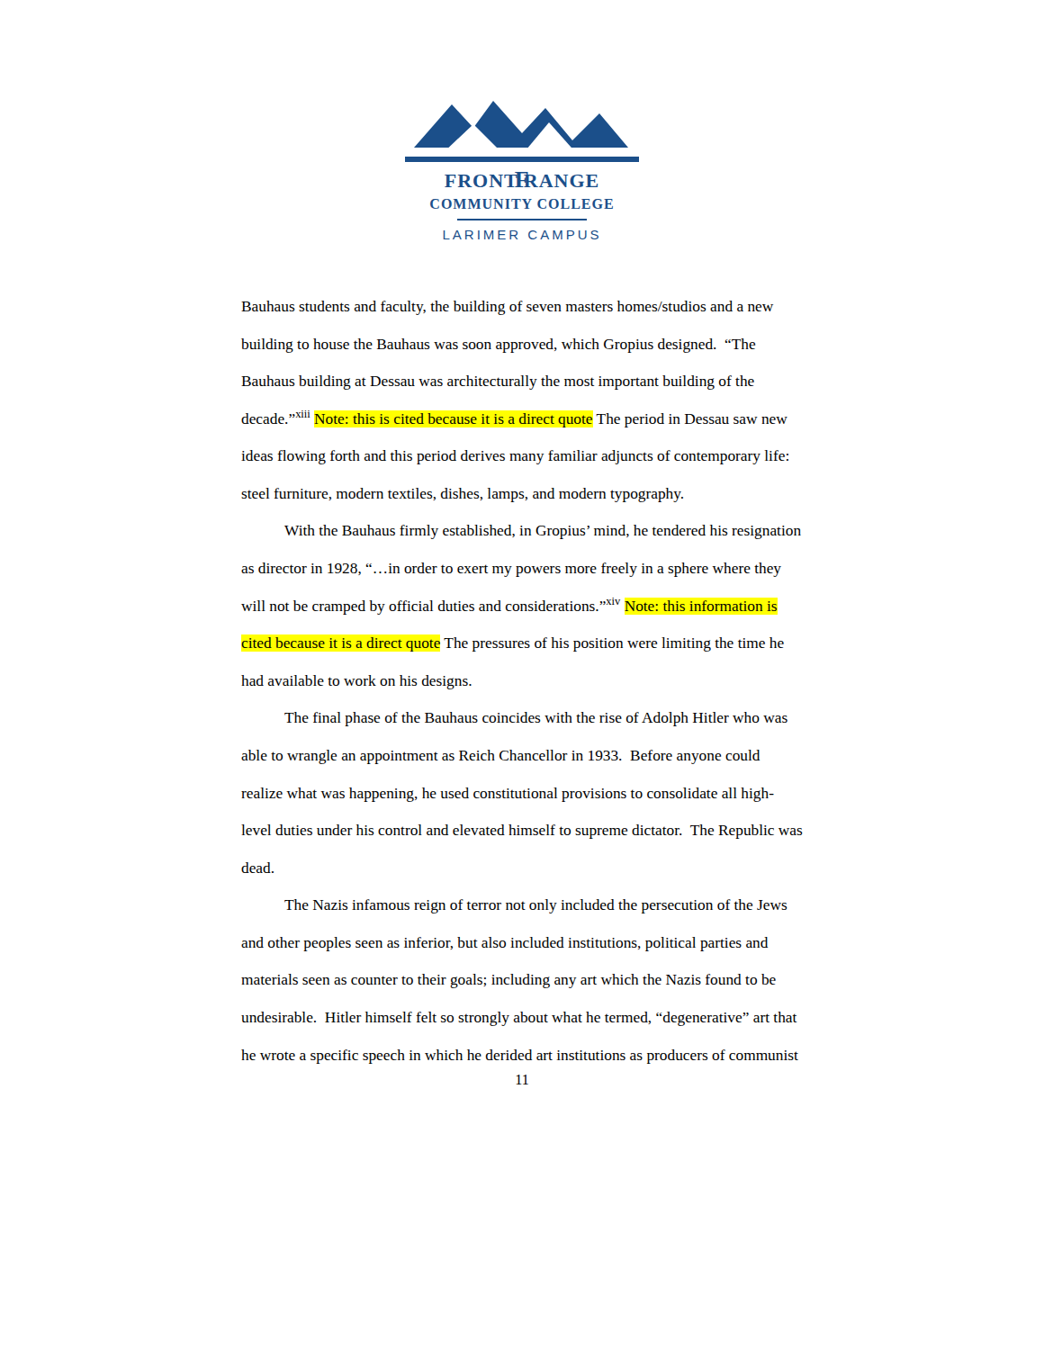F FRONT RANGE COMMUNITY COLLEGE LARIMER CAMPUS
Bauhaus students and faculty, the building of seven masters homes/studios and a new building to house the Bauhaus was soon approved, which Gropius designed. “The Bauhaus building at Dessau was architecturally the most important building of the decade.”xiii Note: this is cited because it is a direct quote The period in Dessau saw new ideas flowing forth and this period derives many familiar adjuncts of contemporary life: steel furniture, modern textiles, dishes, lamps, and modern typography.
With the Bauhaus firmly established, in Gropius’ mind, he tendered his resignation as director in 1928, “…in order to exert my powers more freely in a sphere where they will not be cramped by official duties and considerations.”xiv Note: this information is cited because it is a direct quote The pressures of his position were limiting the time he had available to work on his designs.
The final phase of the Bauhaus coincides with the rise of Adolph Hitler who was able to wrangle an appointment as Reich Chancellor in 1933. Before anyone could realize what was happening, he used constitutional provisions to consolidate all high-level duties under his control and elevated himself to supreme dictator. The Republic was dead.
The Nazis infamous reign of terror not only included the persecution of the Jews and other peoples seen as inferior, but also included institutions, political parties and materials seen as counter to their goals; including any art which the Nazis found to be undesirable. Hitler himself felt so strongly about what he termed, “degenerative” art that he wrote a specific speech in which he derided art institutions as producers of communist
11